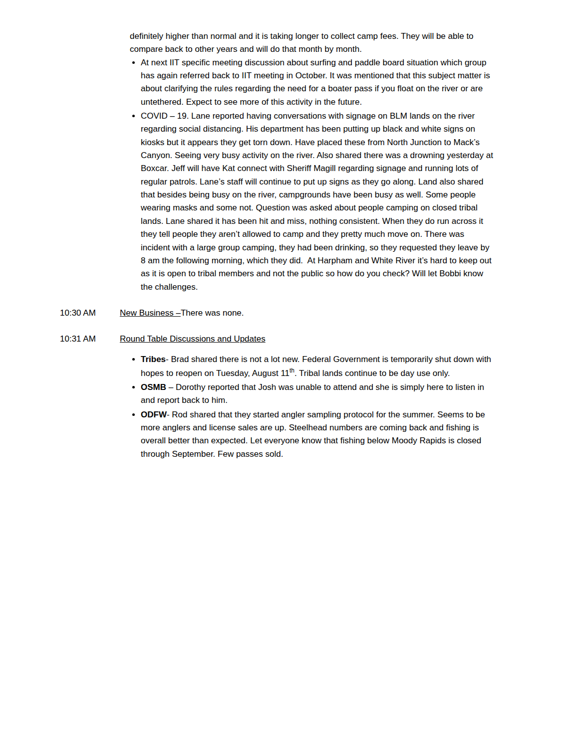definitely higher than normal and it is taking longer to collect camp fees. They will be able to compare back to other years and will do that month by month.
At next IIT specific meeting discussion about surfing and paddle board situation which group has again referred back to IIT meeting in October. It was mentioned that this subject matter is about clarifying the rules regarding the need for a boater pass if you float on the river or are untethered. Expect to see more of this activity in the future.
COVID – 19. Lane reported having conversations with signage on BLM lands on the river regarding social distancing. His department has been putting up black and white signs on kiosks but it appears they get torn down. Have placed these from North Junction to Mack’s Canyon. Seeing very busy activity on the river. Also shared there was a drowning yesterday at Boxcar. Jeff will have Kat connect with Sheriff Magill regarding signage and running lots of regular patrols. Lane’s staff will continue to put up signs as they go along. Land also shared that besides being busy on the river, campgrounds have been busy as well. Some people wearing masks and some not. Question was asked about people camping on closed tribal lands. Lane shared it has been hit and miss, nothing consistent. When they do run across it they tell people they aren’t allowed to camp and they pretty much move on. There was incident with a large group camping, they had been drinking, so they requested they leave by 8 am the following morning, which they did. At Harpham and White River it’s hard to keep out as it is open to tribal members and not the public so how do you check? Will let Bobbi know the challenges.
10:30 AM
New Business –There was none.
10:31 AM
Round Table Discussions and Updates
Tribes- Brad shared there is not a lot new. Federal Government is temporarily shut down with hopes to reopen on Tuesday, August 11th. Tribal lands continue to be day use only.
OSMB – Dorothy reported that Josh was unable to attend and she is simply here to listen in and report back to him.
ODFW- Rod shared that they started angler sampling protocol for the summer. Seems to be more anglers and license sales are up. Steelhead numbers are coming back and fishing is overall better than expected. Let everyone know that fishing below Moody Rapids is closed through September. Few passes sold.